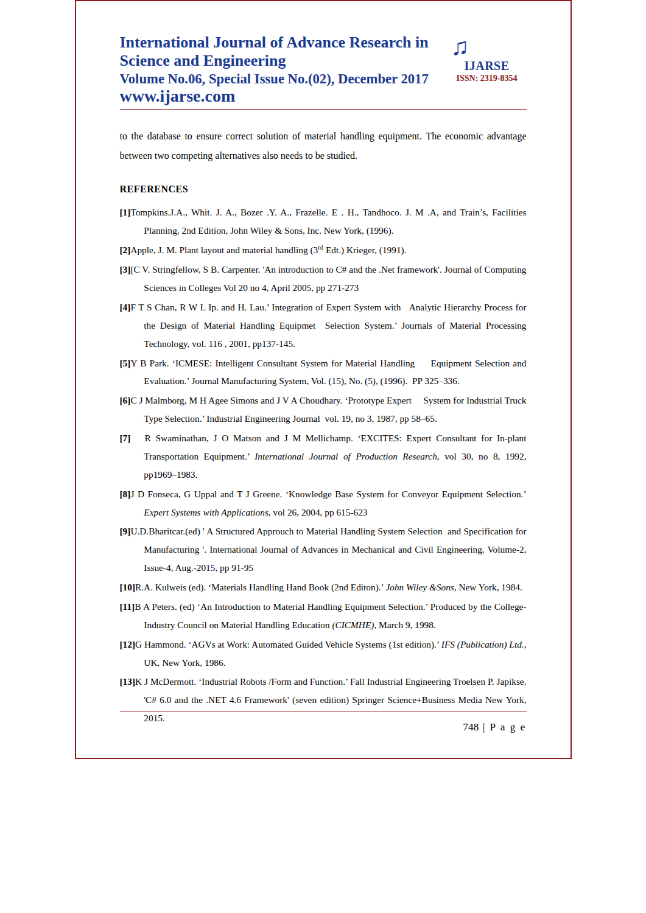International Journal of Advance Research in Science and Engineering
Volume No.06, Special Issue No.(02), December 2017
www.ijarse.com
♫ IJARSE ISSN: 2319-8354
to the database to ensure correct solution of material handling equipment. The economic advantage between two competing alternatives also needs to be studied.
REFERENCES
[1] Tompkins.J.A., Whit. J. A., Bozer .Y. A., Frazelle. E . H., Tandhoco. J. M .A, and Train’s, Facilities Planning, 2nd Edition, John Wiley & Sons, Inc. New York, (1996).
[2] Apple, J. M. Plant layout and material handling (3rd Edt.) Krieger, (1991).
[3][C V. Stringfellow, S B. Carpenter. 'An introduction to C# and the .Net framework'. Journal of Computing Sciences in Colleges Vol 20 no 4, April 2005, pp 271-273
[4] F T S Chan, R W L Ip. and H. Lau.’ Integration of Expert System with Analytic Hierarchy Process for the Design of Material Handling Equipmet Selection System.’ Journals of Material Processing Technology, vol. 116 , 2001, pp137-145.
[5] Y B Park. ‘ICMESE: Intelligent Consultant System for Material Handling Equipment Selection and Evaluation.’ Journal Manufacturing System, Vol. (15), No. (5), (1996). PP 325–336.
[6] C J Malmborg, M H Agee Simons and J V A Choudhary. ‘Prototype Expert System for Industrial Truck Type Selection.’ Industrial Engineering Journal vol. 19, no 3, 1987, pp 58–65.
[7] R Swaminathan, J O Matson and J M Mellichamp. ‘EXCITES: Expert Consultant for In-plant Transportation Equipment.’ International Journal of Production Research, vol 30, no 8, 1992, pp1969–1983.
[8] J D Fonseca, G Uppal and T J Greene. ‘Knowledge Base System for Conveyor Equipment Selection.’ Expert Systems with Applications, vol 26, 2004, pp 615-623
[9] U.D.Bharitcar.(ed) ' A Structured Approuch to Material Handling System Selection and Specification for Manufacturing '. International Journal of Advances in Mechanical and Civil Engineering, Volume-2, Issue-4, Aug.-2015, pp 91-95
[10] R.A. Kulweis (ed). ‘Materials Handling Hand Book (2nd Editon).’ John Wiley &Sons, New York, 1984.
[11] B A Peters. (ed) ‘An Introduction to Material Handling Equipment Selection.’ Produced by the College-Industry Council on Material Handling Education (CICMHE), March 9, 1998.
[12] G Hammond. ‘AGVs at Work: Automated Guided Vehicle Systems (1st edition).’ IFS (Publication) Ltd., UK, New York, 1986.
[13] K J McDermott. ‘Industrial Robots /Form and Function.’ Fall Industrial Engineering Troelsen P. Japikse. 'C# 6.0 and the .NET 4.6 Framework' (seven edition) Springer Science+Business Media New York, 2015.
748 | P a g e